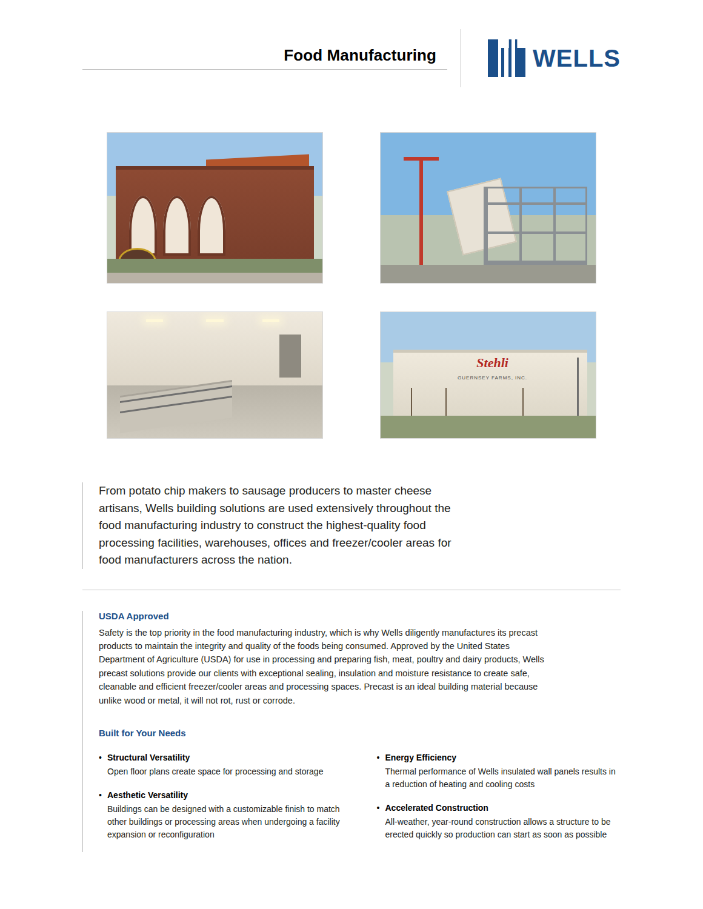Food Manufacturing
WELLS
Stehli GUERNSEY FARMS, INC.
From potato chip makers to sausage producers to master cheese artisans, Wells building solutions are used extensively throughout the food manufacturing industry to construct the highest-quality food processing facilities, warehouses, offices and freezer/cooler areas for food manufacturers across the nation.
USDA Approved
Safety is the top priority in the food manufacturing industry, which is why Wells diligently manufactures its precast products to maintain the integrity and quality of the foods being consumed. Approved by the United States Department of Agriculture (USDA) for use in processing and preparing fish, meat, poultry and dairy products, Wells precast solutions provide our clients with exceptional sealing, insulation and moisture resistance to create safe, cleanable and efficient freezer/cooler areas and processing spaces. Precast is an ideal building material because unlike wood or metal, it will not rot, rust or corrode.
Built for Your Needs
Structural Versatility Open floor plans create space for processing and storage
Aesthetic Versatility Buildings can be designed with a customizable finish to match other buildings or processing areas when undergoing a facility expansion or reconfiguration
Energy Efficiency Thermal performance of Wells insulated wall panels results in a reduction of heating and cooling costs
Accelerated Construction All-weather, year-round construction allows a structure to be erected quickly so production can start as soon as possible